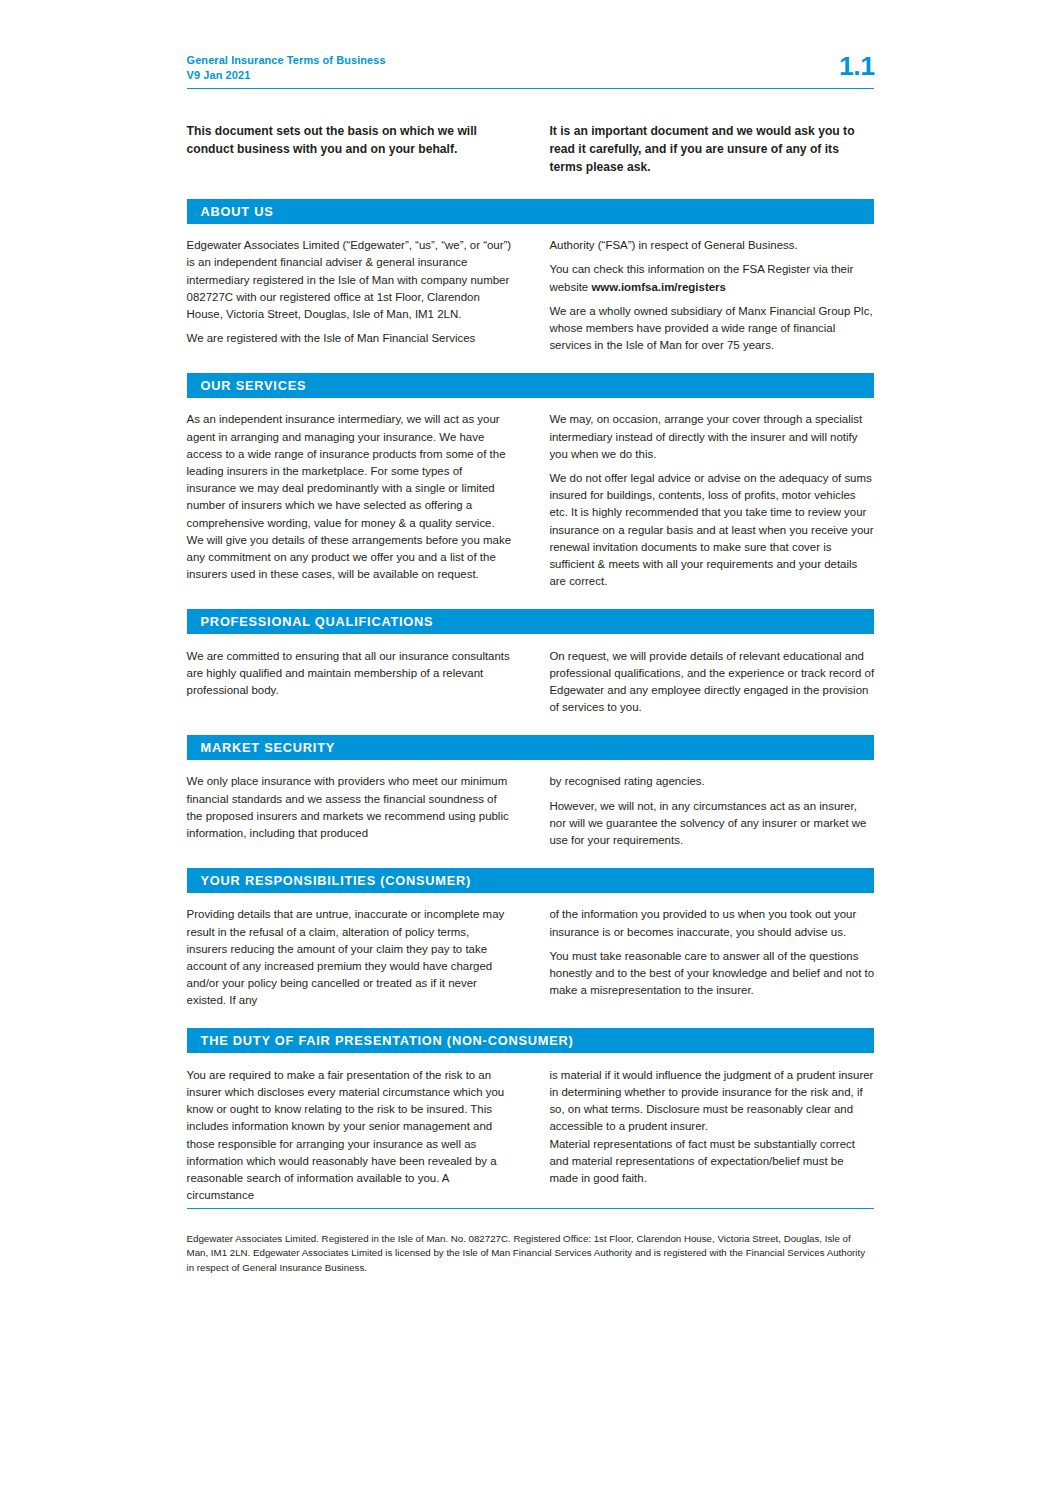General Insurance Terms of Business
V9 Jan 2021
1.1
This document sets out the basis on which we will conduct business with you and on your behalf.
It is an important document and we would ask you to read it carefully, and if you are unsure of any of its terms please ask.
About Us
Edgewater Associates Limited (“Edgewater”, “us”, “we”, or “our”) is an independent financial adviser & general insurance intermediary registered in the Isle of Man with company number 082727C with our registered office at 1st Floor, Clarendon House, Victoria Street, Douglas, Isle of Man, IM1 2LN.
We are registered with the Isle of Man Financial Services
Authority (“FSA”) in respect of General Business.
You can check this information on the FSA Register via their website www.iomfsa.im/registers
We are a wholly owned subsidiary of Manx Financial Group Plc, whose members have provided a wide range of financial services in the Isle of Man for over 75 years.
Our Services
As an independent insurance intermediary, we will act as your agent in arranging and managing your insurance. We have access to a wide range of insurance products from some of the leading insurers in the marketplace. For some types of insurance we may deal predominantly with a single or limited number of insurers which we have selected as offering a comprehensive wording, value for money & a quality service. We will give you details of these arrangements before you make any commitment on any product we offer you and a list of the insurers used in these cases, will be available on request.
We may, on occasion, arrange your cover through a specialist intermediary instead of directly with the insurer and will notify you when we do this.
We do not offer legal advice or advise on the adequacy of sums insured for buildings, contents, loss of profits, motor vehicles etc. It is highly recommended that you take time to review your insurance on a regular basis and at least when you receive your renewal invitation documents to make sure that cover is sufficient & meets with all your requirements and your details are correct.
Professional Qualifications
We are committed to ensuring that all our insurance consultants are highly qualified and maintain membership of a relevant professional body.
On request, we will provide details of relevant educational and professional qualifications, and the experience or track record of Edgewater and any employee directly engaged in the provision of services to you.
Market Security
We only place insurance with providers who meet our minimum financial standards and we assess the financial soundness of the proposed insurers and markets we recommend using public information, including that produced
by recognised rating agencies.
However, we will not, in any circumstances act as an insurer, nor will we guarantee the solvency of any insurer or market we use for your requirements.
Your Responsibilities (Consumer)
Providing details that are untrue, inaccurate or incomplete may result in the refusal of a claim, alteration of policy terms, insurers reducing the amount of your claim they pay to take account of any increased premium they would have charged and/or your policy being cancelled or treated as if it never existed. If any
of the information you provided to us when you took out your insurance is or becomes inaccurate, you should advise us.
You must take reasonable care to answer all of the questions honestly and to the best of your knowledge and belief and not to make a misrepresentation to the insurer.
The Duty of Fair Presentation (Non-Consumer)
You are required to make a fair presentation of the risk to an insurer which discloses every material circumstance which you know or ought to know relating to the risk to be insured. This includes information known by your senior management and those responsible for arranging your insurance as well as information which would reasonably have been revealed by a reasonable search of information available to you. A circumstance
is material if it would influence the judgment of a prudent insurer in determining whether to provide insurance for the risk and, if so, on what terms. Disclosure must be reasonably clear and accessible to a prudent insurer.
Material representations of fact must be substantially correct and material representations of expectation/belief must be made in good faith.
Edgewater Associates Limited. Registered in the Isle of Man. No. 082727C. Registered Office: 1st Floor, Clarendon House, Victoria Street, Douglas, Isle of Man, IM1 2LN. Edgewater Associates Limited is licensed by the Isle of Man Financial Services Authority and is registered with the Financial Services Authority in respect of General Insurance Business.